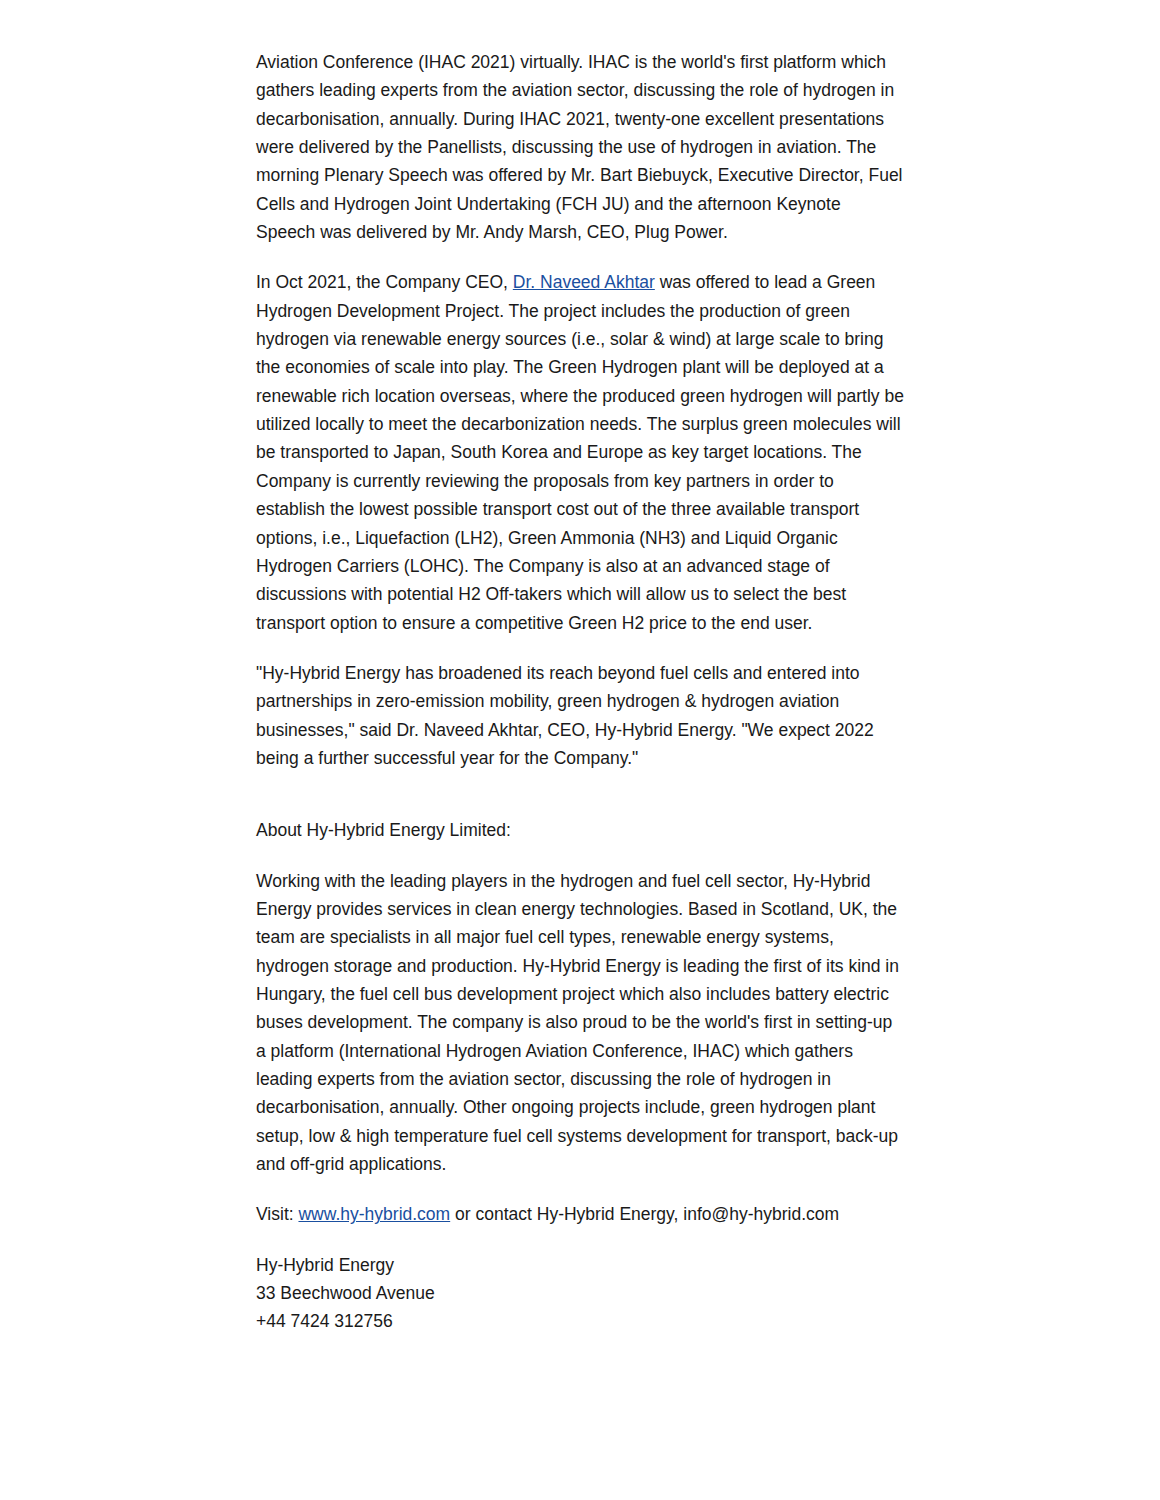Aviation Conference (IHAC 2021) virtually. IHAC is the world's first platform which gathers leading experts from the aviation sector, discussing the role of hydrogen in decarbonisation, annually. During IHAC 2021, twenty-one excellent presentations were delivered by the Panellists, discussing the use of hydrogen in aviation. The morning Plenary Speech was offered by Mr. Bart Biebuyck, Executive Director, Fuel Cells and Hydrogen Joint Undertaking (FCH JU) and the afternoon Keynote Speech was delivered by Mr. Andy Marsh, CEO, Plug Power.
In Oct 2021, the Company CEO, Dr. Naveed Akhtar was offered to lead a Green Hydrogen Development Project. The project includes the production of green hydrogen via renewable energy sources (i.e., solar & wind) at large scale to bring the economies of scale into play. The Green Hydrogen plant will be deployed at a renewable rich location overseas, where the produced green hydrogen will partly be utilized locally to meet the decarbonization needs. The surplus green molecules will be transported to Japan, South Korea and Europe as key target locations. The Company is currently reviewing the proposals from key partners in order to establish the lowest possible transport cost out of the three available transport options, i.e., Liquefaction (LH2), Green Ammonia (NH3) and Liquid Organic Hydrogen Carriers (LOHC). The Company is also at an advanced stage of discussions with potential H2 Off-takers which will allow us to select the best transport option to ensure a competitive Green H2 price to the end user.
"Hy-Hybrid Energy has broadened its reach beyond fuel cells and entered into partnerships in zero-emission mobility, green hydrogen & hydrogen aviation businesses," said Dr. Naveed Akhtar, CEO, Hy-Hybrid Energy. "We expect 2022 being a further successful year for the Company."
About Hy-Hybrid Energy Limited:
Working with the leading players in the hydrogen and fuel cell sector, Hy-Hybrid Energy provides services in clean energy technologies. Based in Scotland, UK, the team are specialists in all major fuel cell types, renewable energy systems, hydrogen storage and production. Hy-Hybrid Energy is leading the first of its kind in Hungary, the fuel cell bus development project which also includes battery electric buses development. The company is also proud to be the world's first in setting-up a platform (International Hydrogen Aviation Conference, IHAC) which gathers leading experts from the aviation sector, discussing the role of hydrogen in decarbonisation, annually. Other ongoing projects include, green hydrogen plant setup, low & high temperature fuel cell systems development for transport, back-up and off-grid applications.
Visit: www.hy-hybrid.com or contact Hy-Hybrid Energy, info@hy-hybrid.com
Hy-Hybrid Energy
33 Beechwood Avenue
+44 7424 312756